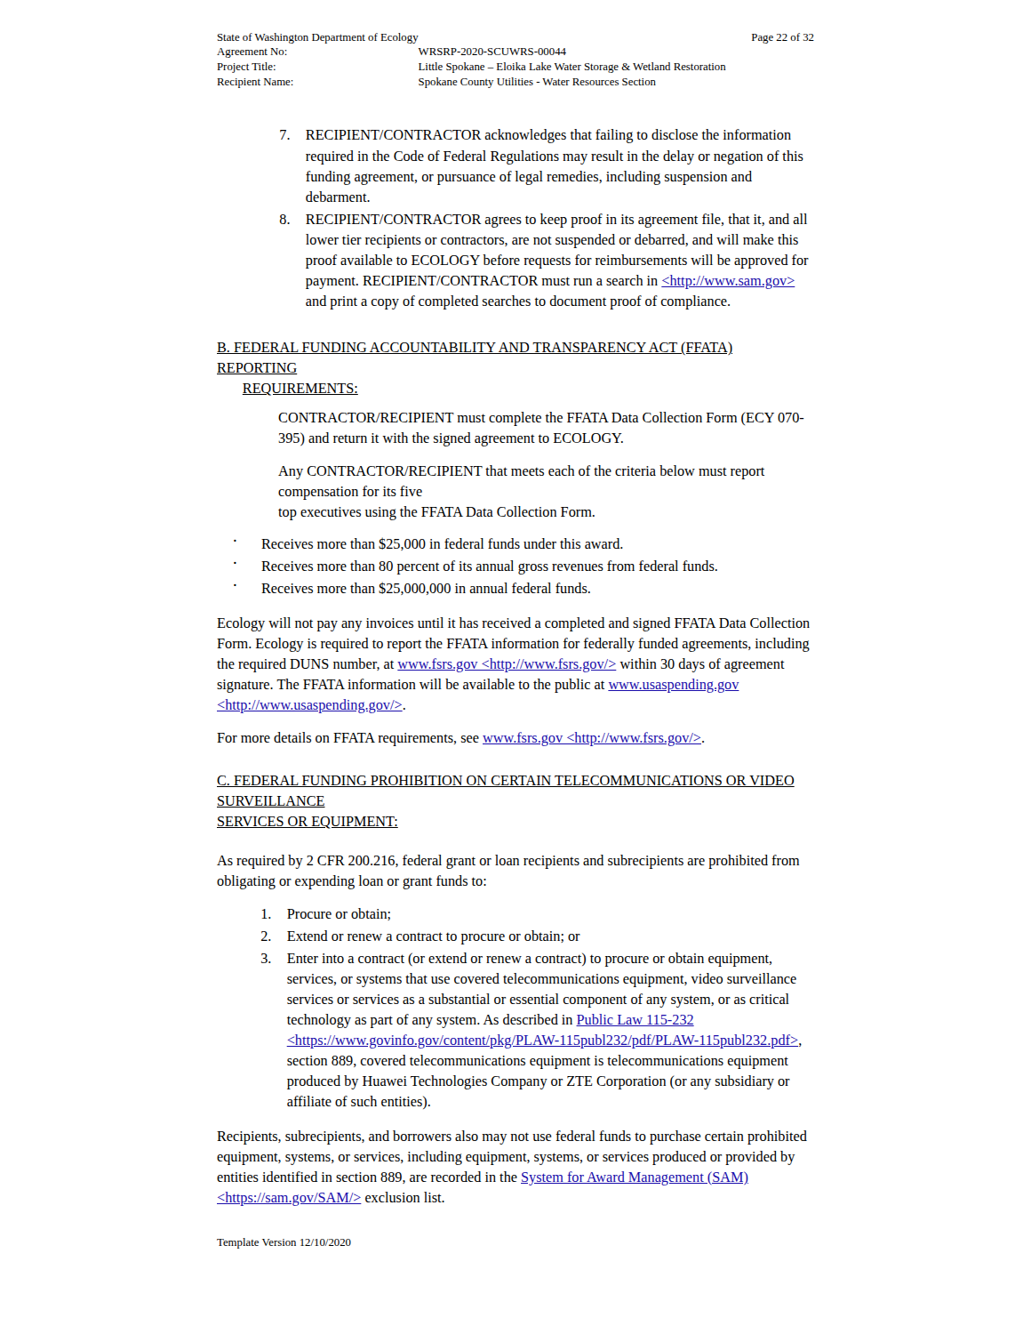Page 22 of 32
| State of Washington Department of Ecology | |
| Agreement No: | WRSRP-2020-SCUWRS-00044 |
| Project Title: | Little Spokane – Eloika Lake Water Storage & Wetland Restoration |
| Recipient Name: | Spokane County Utilities - Water Resources Section |
7. RECIPIENT/CONTRACTOR acknowledges that failing to disclose the information required in the Code of Federal Regulations may result in the delay or negation of this funding agreement, or pursuance of legal remedies, including suspension and debarment.
8. RECIPIENT/CONTRACTOR agrees to keep proof in its agreement file, that it, and all lower tier recipients or contractors, are not suspended or debarred, and will make this proof available to ECOLOGY before requests for reimbursements will be approved for payment. RECIPIENT/CONTRACTOR must run a search in <http://www.sam.gov> and print a copy of completed searches to document proof of compliance.
B. FEDERAL FUNDING ACCOUNTABILITY AND TRANSPARENCY ACT (FFATA) REPORTING REQUIREMENTS:
CONTRACTOR/RECIPIENT must complete the FFATA Data Collection Form (ECY 070-395) and return it with the signed agreement to ECOLOGY.
Any CONTRACTOR/RECIPIENT that meets each of the criteria below must report compensation for its five
top executives using the FFATA Data Collection Form.
Receives more than $25,000 in federal funds under this award.
Receives more than 80 percent of its annual gross revenues from federal funds.
Receives more than $25,000,000 in annual federal funds.
Ecology will not pay any invoices until it has received a completed and signed FFATA Data Collection Form. Ecology is required to report the FFATA information for federally funded agreements, including the required DUNS number, at www.fsrs.gov <http://www.fsrs.gov/> within 30 days of agreement signature. The FFATA information will be available to the public at www.usaspending.gov <http://www.usaspending.gov/>.
For more details on FFATA requirements, see www.fsrs.gov <http://www.fsrs.gov/>.
C. FEDERAL FUNDING PROHIBITION ON CERTAIN TELECOMMUNICATIONS OR VIDEO SURVEILLANCE SERVICES OR EQUIPMENT:
As required by 2 CFR 200.216, federal grant or loan recipients and subrecipients are prohibited from obligating or expending loan or grant funds to:
1. Procure or obtain;
2. Extend or renew a contract to procure or obtain; or
3. Enter into a contract (or extend or renew a contract) to procure or obtain equipment, services, or systems that use covered telecommunications equipment, video surveillance services or services as a substantial or essential component of any system, or as critical technology as part of any system. As described in Public Law 115-232 <https://www.govinfo.gov/content/pkg/PLAW-115publ232/pdf/PLAW-115publ232.pdf>, section 889, covered telecommunications equipment is telecommunications equipment produced by Huawei Technologies Company or ZTE Corporation (or any subsidiary or affiliate of such entities).
Recipients, subrecipients, and borrowers also may not use federal funds to purchase certain prohibited equipment, systems, or services, including equipment, systems, or services produced or provided by entities identified in section 889, are recorded in the System for Award Management (SAM) <https://sam.gov/SAM/> exclusion list.
Template Version 12/10/2020